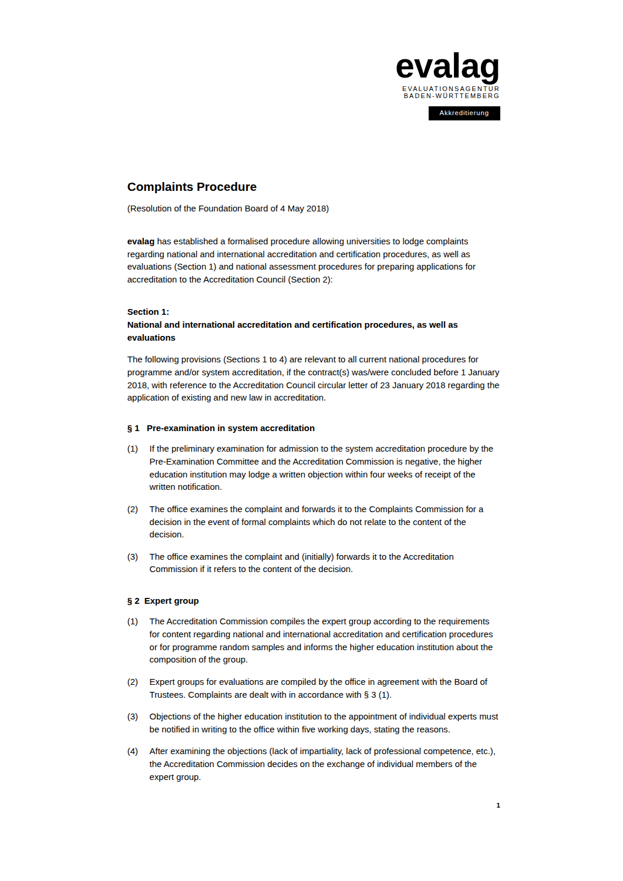evalag
EVALUATIONSAGENTUR
BADEN-WÜRTTEMBERG
Akkreditierung
Complaints Procedure
(Resolution of the Foundation Board of 4 May 2018)
evalag has established a formalised procedure allowing universities to lodge complaints regarding national and international accreditation and certification procedures, as well as evaluations (Section 1) and national assessment procedures for preparing applications for accreditation to the Accreditation Council (Section 2):
Section 1:
National and international accreditation and certification procedures, as well as evaluations
The following provisions (Sections 1 to 4) are relevant to all current national procedures for programme and/or system accreditation, if the contract(s) was/were concluded before 1 January 2018, with reference to the Accreditation Council circular letter of 23 January 2018 regarding the application of existing and new law in accreditation.
§ 1 Pre-examination in system accreditation
(1) If the preliminary examination for admission to the system accreditation procedure by the Pre-Examination Committee and the Accreditation Commission is negative, the higher education institution may lodge a written objection within four weeks of receipt of the written notification.
(2) The office examines the complaint and forwards it to the Complaints Commission for a decision in the event of formal complaints which do not relate to the content of the decision.
(3) The office examines the complaint and (initially) forwards it to the Accreditation Commission if it refers to the content of the decision.
§ 2 Expert group
(1) The Accreditation Commission compiles the expert group according to the requirements for content regarding national and international accreditation and certification procedures or for programme random samples and informs the higher education institution about the composition of the group.
(2) Expert groups for evaluations are compiled by the office in agreement with the Board of Trustees. Complaints are dealt with in accordance with § 3 (1).
(3) Objections of the higher education institution to the appointment of individual experts must be notified in writing to the office within five working days, stating the reasons.
(4) After examining the objections (lack of impartiality, lack of professional competence, etc.), the Accreditation Commission decides on the exchange of individual members of the expert group.
1